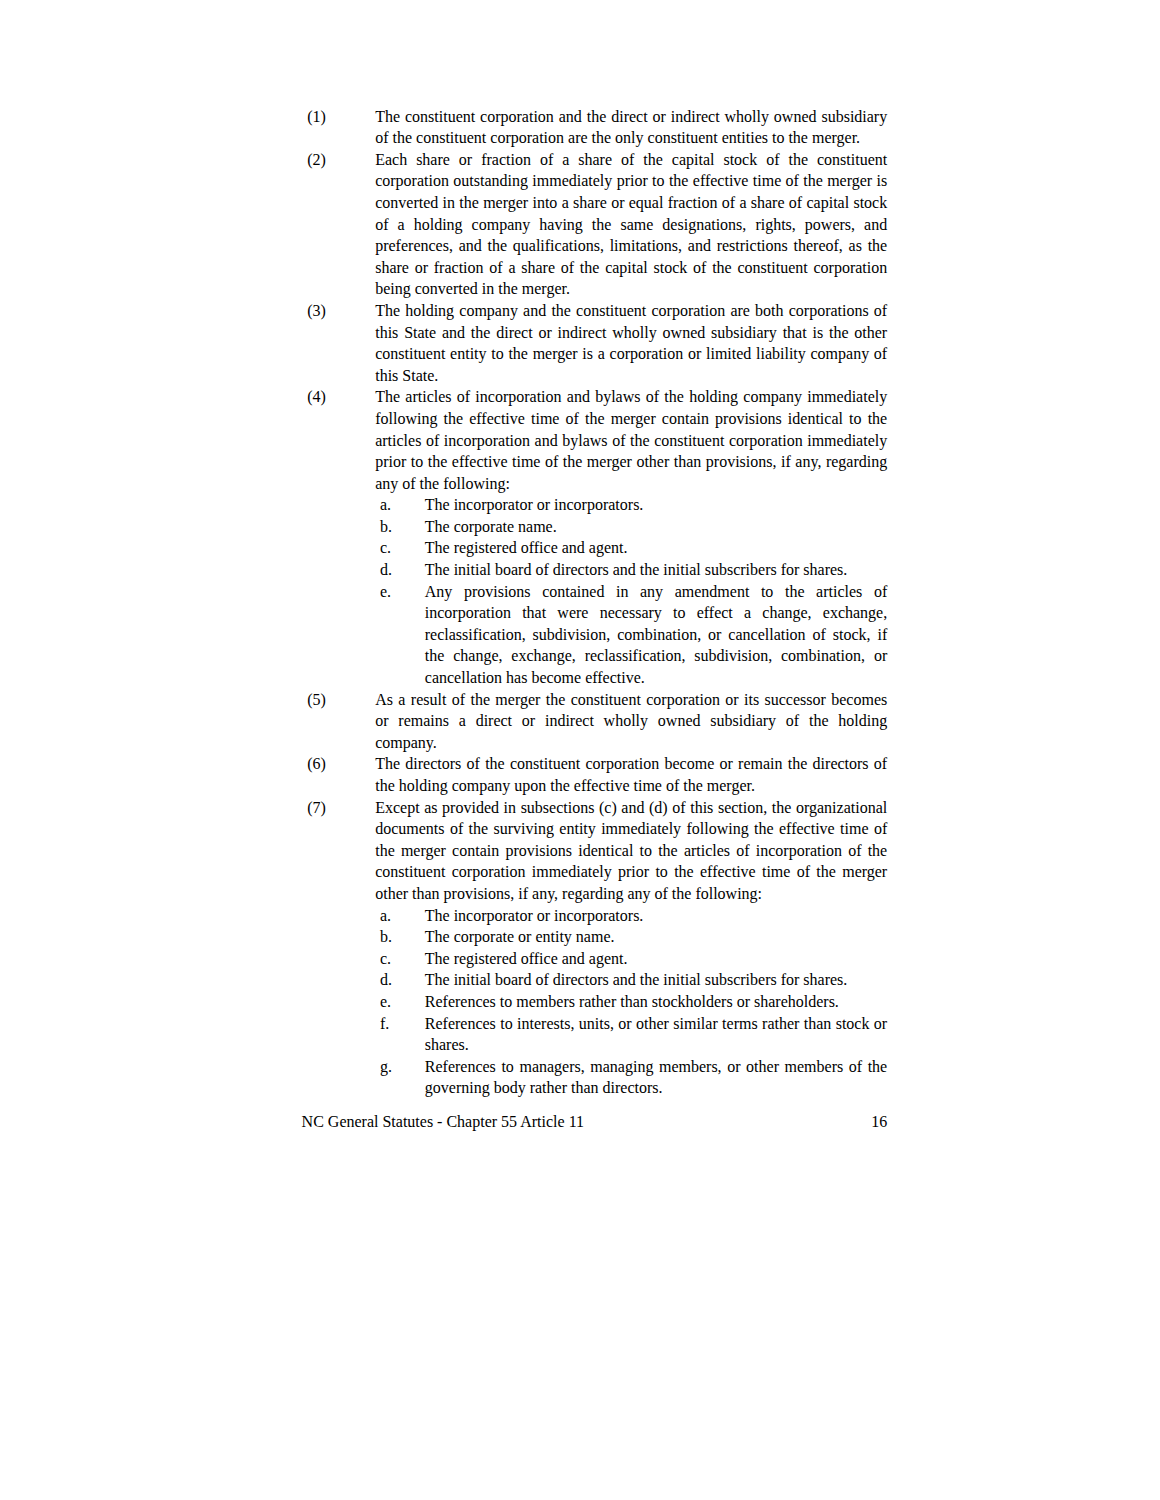(1)
The constituent corporation and the direct or indirect wholly owned subsidiary of the constituent corporation are the only constituent entities to the merger.
(2)
Each share or fraction of a share of the capital stock of the constituent corporation outstanding immediately prior to the effective time of the merger is converted in the merger into a share or equal fraction of a share of capital stock of a holding company having the same designations, rights, powers, and preferences, and the qualifications, limitations, and restrictions thereof, as the share or fraction of a share of the capital stock of the constituent corporation being converted in the merger.
(3)
The holding company and the constituent corporation are both corporations of this State and the direct or indirect wholly owned subsidiary that is the other constituent entity to the merger is a corporation or limited liability company of this State.
(4)
The articles of incorporation and bylaws of the holding company immediately following the effective time of the merger contain provisions identical to the articles of incorporation and bylaws of the constituent corporation immediately prior to the effective time of the merger other than provisions, if any, regarding any of the following:
a.
The incorporator or incorporators.
b.
The corporate name.
c.
The registered office and agent.
d.
The initial board of directors and the initial subscribers for shares.
e.
Any provisions contained in any amendment to the articles of incorporation that were necessary to effect a change, exchange, reclassification, subdivision, combination, or cancellation of stock, if the change, exchange, reclassification, subdivision, combination, or cancellation has become effective.
(5)
As a result of the merger the constituent corporation or its successor becomes or remains a direct or indirect wholly owned subsidiary of the holding company.
(6)
The directors of the constituent corporation become or remain the directors of the holding company upon the effective time of the merger.
(7)
Except as provided in subsections (c) and (d) of this section, the organizational documents of the surviving entity immediately following the effective time of the merger contain provisions identical to the articles of incorporation of the constituent corporation immediately prior to the effective time of the merger other than provisions, if any, regarding any of the following:
a.
The incorporator or incorporators.
b.
The corporate or entity name.
c.
The registered office and agent.
d.
The initial board of directors and the initial subscribers for shares.
e.
References to members rather than stockholders or shareholders.
f.
References to interests, units, or other similar terms rather than stock or shares.
g.
References to managers, managing members, or other members of the governing body rather than directors.
NC General Statutes - Chapter 55 Article 11 16